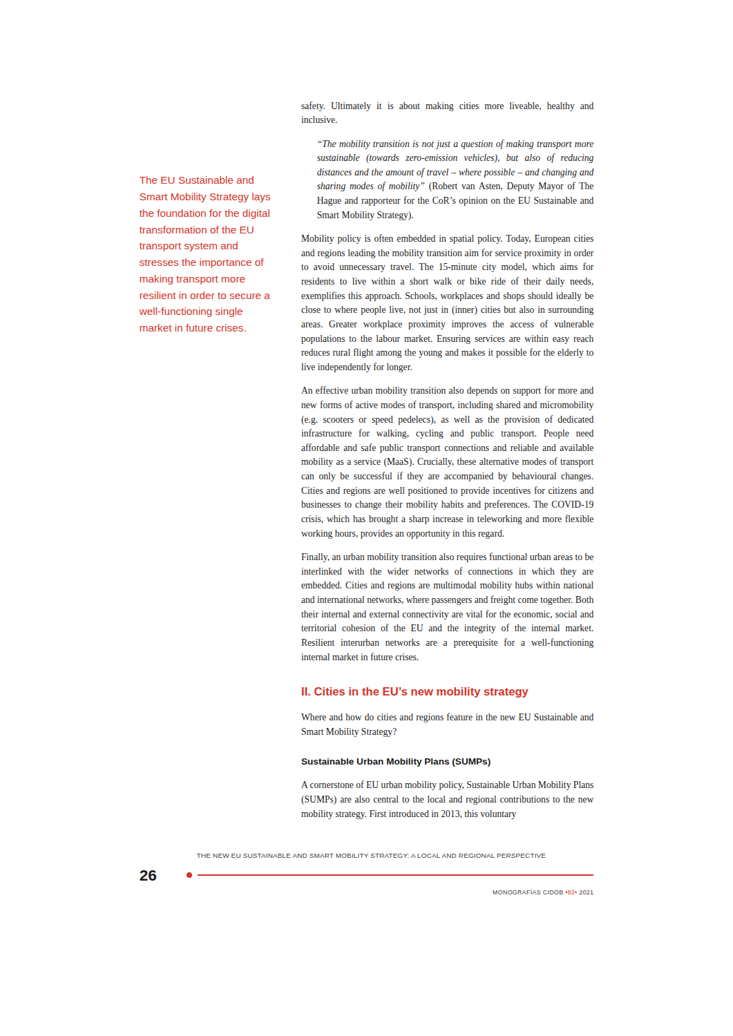The EU Sustainable and Smart Mobility Strategy lays the foundation for the digital transformation of the EU transport system and stresses the importance of making transport more resilient in order to secure a well-functioning single market in future crises.
safety. Ultimately it is about making cities more liveable, healthy and inclusive.
“The mobility transition is not just a question of making transport more sustainable (towards zero-emission vehicles), but also of reducing distances and the amount of travel – where possible – and changing and sharing modes of mobility” (Robert van Asten, Deputy Mayor of The Hague and rapporteur for the CoR’s opinion on the EU Sustainable and Smart Mobility Strategy).
Mobility policy is often embedded in spatial policy. Today, European cities and regions leading the mobility transition aim for service proximity in order to avoid unnecessary travel. The 15-minute city model, which aims for residents to live within a short walk or bike ride of their daily needs, exemplifies this approach. Schools, workplaces and shops should ideally be close to where people live, not just in (inner) cities but also in surrounding areas. Greater workplace proximity improves the access of vulnerable populations to the labour market. Ensuring services are within easy reach reduces rural flight among the young and makes it possible for the elderly to live independently for longer.
An effective urban mobility transition also depends on support for more and new forms of active modes of transport, including shared and micromobility (e.g. scooters or speed pedelecs), as well as the provision of dedicated infrastructure for walking, cycling and public transport. People need affordable and safe public transport connections and reliable and available mobility as a service (MaaS). Crucially, these alternative modes of transport can only be successful if they are accompanied by behavioural changes. Cities and regions are well positioned to provide incentives for citizens and businesses to change their mobility habits and preferences. The COVID-19 crisis, which has brought a sharp increase in teleworking and more flexible working hours, provides an opportunity in this regard.
Finally, an urban mobility transition also requires functional urban areas to be interlinked with the wider networks of connections in which they are embedded. Cities and regions are multimodal mobility hubs within national and international networks, where passengers and freight come together. Both their internal and external connectivity are vital for the economic, social and territorial cohesion of the EU and the integrity of the internal market. Resilient interurban networks are a prerequisite for a well-functioning internal market in future crises.
II. Cities in the EU’s new mobility strategy
Where and how do cities and regions feature in the new EU Sustainable and Smart Mobility Strategy?
Sustainable Urban Mobility Plans (SUMPs)
A cornerstone of EU urban mobility policy, Sustainable Urban Mobility Plans (SUMPs) are also central to the local and regional contributions to the new mobility strategy. First introduced in 2013, this voluntary
THE NEW EU SUSTAINABLE AND SMART MOBILITY STRATEGY: A LOCAL AND REGIONAL PERSPECTIVE
26
MONOGRAFÍAS CIDOB •82• 2021